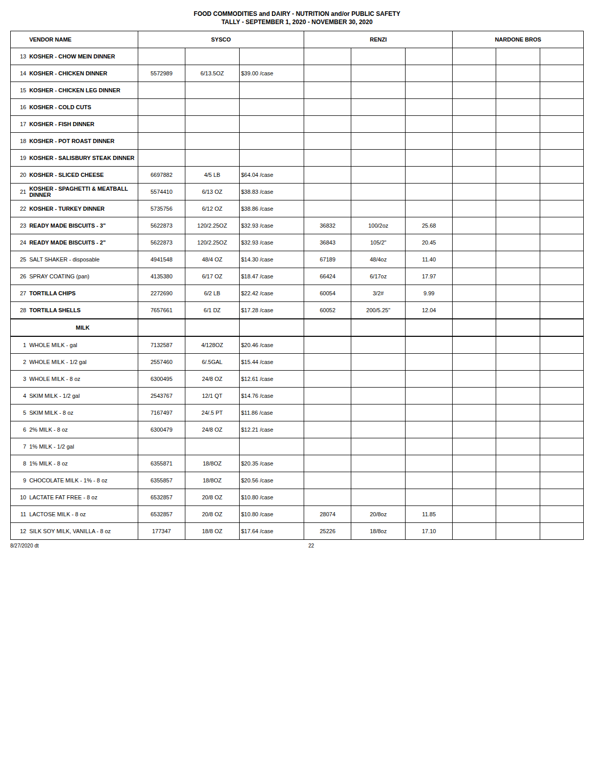FOOD COMMODITIES and DAIRY - NUTRITION and/or PUBLIC SAFETY
TALLY - SEPTEMBER 1, 2020 - NOVEMBER 30, 2020
| | VENDOR NAME | SYSCO | RENZI | NARDONE BROS |
| --- | --- | --- | --- | --- |
| 13 | KOSHER - CHOW MEIN DINNER | | | | | | | | | |
| 14 | KOSHER - CHICKEN DINNER | 5572989 | 6/13.5OZ | $39.00 /case | | | | | | |
| 15 | KOSHER - CHICKEN LEG DINNER | | | | | | | | | |
| 16 | KOSHER - COLD CUTS | | | | | | | | | |
| 17 | KOSHER - FISH DINNER | | | | | | | | | |
| 18 | KOSHER - POT ROAST DINNER | | | | | | | | | |
| 19 | KOSHER - SALISBURY STEAK DINNER | | | | | | | | | |
| 20 | KOSHER - SLICED CHEESE | 6697882 | 4/5 LB | $64.04 /case | | | | | | |
| 21 | KOSHER - SPAGHETTI & MEATBALL DINNER | 5574410 | 6/13 OZ | $38.83 /case | | | | | | |
| 22 | KOSHER - TURKEY DINNER | 5735756 | 6/12 OZ | $38.86 /case | | | | | | |
| 23 | READY MADE BISCUITS - 3" | 5622873 | 120/2.25OZ | $32.93 /case | 36832 | 100/2oz | 25.68 | | | |
| 24 | READY MADE BISCUITS - 2" | 5622873 | 120/2.25OZ | $32.93 /case | 36843 | 105/2" | 20.45 | | | |
| 25 | SALT SHAKER - disposable | 4941548 | 48/4 OZ | $14.30 /case | 67189 | 48/4oz | 11.40 | | | |
| 26 | SPRAY COATING (pan) | 4135380 | 6/17 OZ | $18.47 /case | 66424 | 6/17oz | 17.97 | | | |
| 27 | TORTILLA CHIPS | 2272690 | 6/2 LB | $22.42 /case | 60054 | 3/2# | 9.99 | | | |
| 28 | TORTILLA SHELLS | 7657661 | 6/1 DZ | $17.28 /case | 60052 | 200/5.25" | 12.04 | | | |
| | MILK | | | | | | | | | |
| 1 | WHOLE MILK - gal | 7132587 | 4/128OZ | $20.46 /case | | | | | | |
| 2 | WHOLE MILK - 1/2 gal | 2557460 | 6/.5GAL | $15.44 /case | | | | | | |
| 3 | WHOLE MILK - 8 oz | 6300495 | 24/8 OZ | $12.61 /case | | | | | | |
| 4 | SKIM MILK - 1/2 gal | 2543767 | 12/1 QT | $14.76 /case | | | | | | |
| 5 | SKIM MILK - 8 oz | 7167497 | 24/.5 PT | $11.86 /case | | | | | | |
| 6 | 2% MILK - 8 oz | 6300479 | 24/8 OZ | $12.21 /case | | | | | | |
| 7 | 1% MILK - 1/2 gal | | | | | | | | | |
| 8 | 1% MILK - 8 oz | 6355871 | 18/8OZ | $20.35 /case | | | | | | |
| 9 | CHOCOLATE MILK - 1% - 8 oz | 6355857 | 18/8OZ | $20.56 /case | | | | | | |
| 10 | LACTATE FAT FREE - 8 oz | 6532857 | 20/8 OZ | $10.80 /case | | | | | | |
| 11 | LACTOSE MILK - 8 oz | 6532857 | 20/8 OZ | $10.80 /case | 28074 | 20/8oz | 11.85 | | | |
| 12 | SILK SOY MILK, VANILLA - 8 oz | 177347 | 18/8 OZ | $17.64 /case | 25226 | 18/8oz | 17.10 | | | |
8/27/2020 dt 22